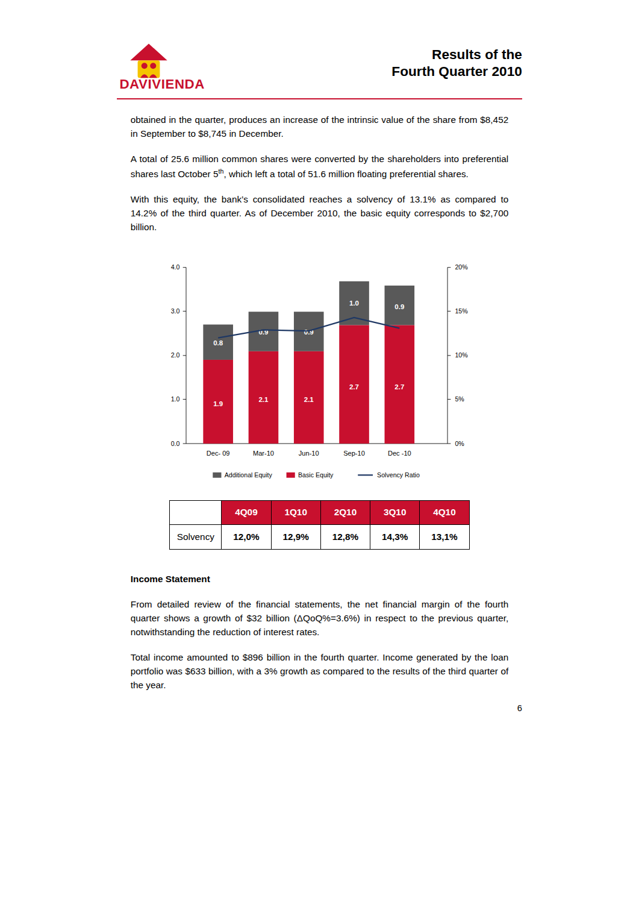DAVIVIENDA
Results of the
Fourth Quarter 2010
obtained in the quarter, produces an increase of the intrinsic value of the share from $8,452 in September to $8,745 in December.
A total of 25.6 million common shares were converted by the shareholders into preferential shares last October 5th, which left a total of 51.6 million floating preferential shares.
With this equity, the bank’s consolidated reaches a solvency of 13.1% as compared to 14.2% of the third quarter. As of December 2010, the basic equity corresponds to $2,700 billion.
4.0 3.0 2.0 1.0 0.0 20% 15% 10% 5% 0% 1.9 0.8 2.1 0.9 2.1 0.9 2.7 1.0 2.7 0.9 Dec- 09 Mar-10 Jun-10 Sep-10 Dec -10 Additional Equity Basic Equity Solvency Ratio
| | 4Q09 | 1Q10 | 2Q10 | 3Q10 | 4Q10 |
| --- | --- | --- | --- | --- | --- |
| Solvency | 12,0% | 12,9% | 12,8% | 14,3% | 13,1% |
Income Statement
From detailed review of the financial statements, the net financial margin of the fourth quarter shows a growth of $32 billion (ΔQoQ%=3.6%) in respect to the previous quarter, notwithstanding the reduction of interest rates.
Total income amounted to $896 billion in the fourth quarter. Income generated by the loan portfolio was $633 billion, with a 3% growth as compared to the results of the third quarter of the year.
6